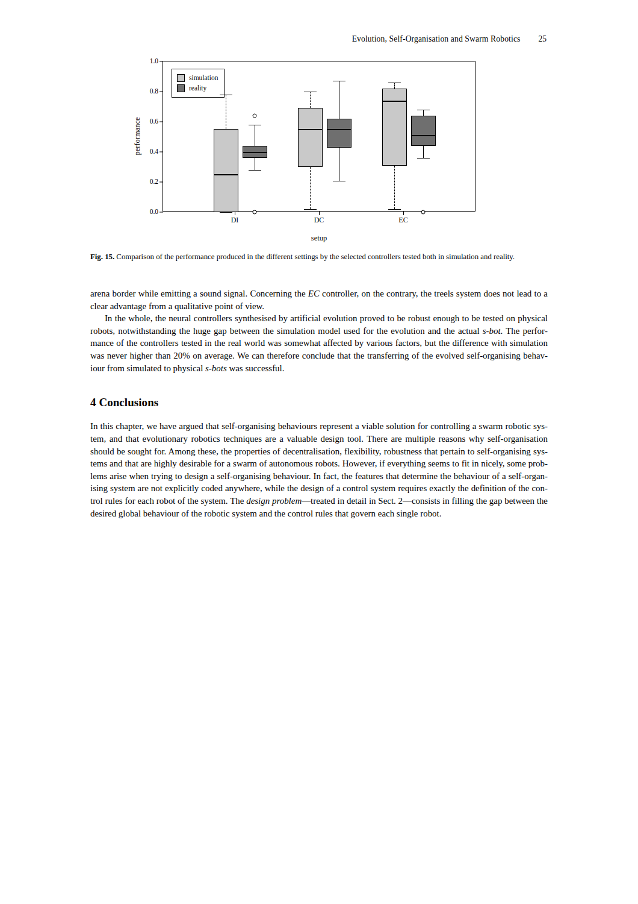Evolution, Self-Organisation and Swarm Robotics 25
performance
0.0
0.2
0.4
0.6
0.8
1.0
simulation
reality
DI
DC
EC
setup
Fig. 15. Comparison of the performance produced in the different settings by the selected controllers tested both in simulation and reality.
arena border while emitting a sound signal. Concerning the EC controller, on the contrary, the treels system does not lead to a clear advantage from a qualitative point of view.
In the whole, the neural controllers synthesised by artificial evolution proved to be robust enough to be tested on physical robots, notwithstand­ing the huge gap between the simulation model used for the evolution and the actual s-bot. The performance of the controllers tested in the real world was somewhat affected by various factors, but the difference with simulation was never higher than 20% on average. We can therefore conclude that the trans­ferring of the evolved self-organising behaviour from simulated to physical s-bots was successful.
4 Conclusions
In this chapter, we have argued that self-organising behaviours represent a viable solution for controlling a swarm robotic system, and that evolutionary robotics techniques are a valuable design tool. There are multiple reasons why self-organisation should be sought for. Among these, the properties of decentralisation, flexibility, robustness that pertain to self-organising systems and that are highly desirable for a swarm of autonomous robots. However, if everything seems to fit in nicely, some problems arise when trying to design a self-organising behaviour. In fact, the features that determine the behaviour of a self-organising system are not explicitly coded anywhere, while the design of a control system requires exactly the definition of the control rules for each robot of the system. The design problem—treated in detail in Sect. 2—consists in filling the gap between the desired global behaviour of the robotic system and the control rules that govern each single robot.